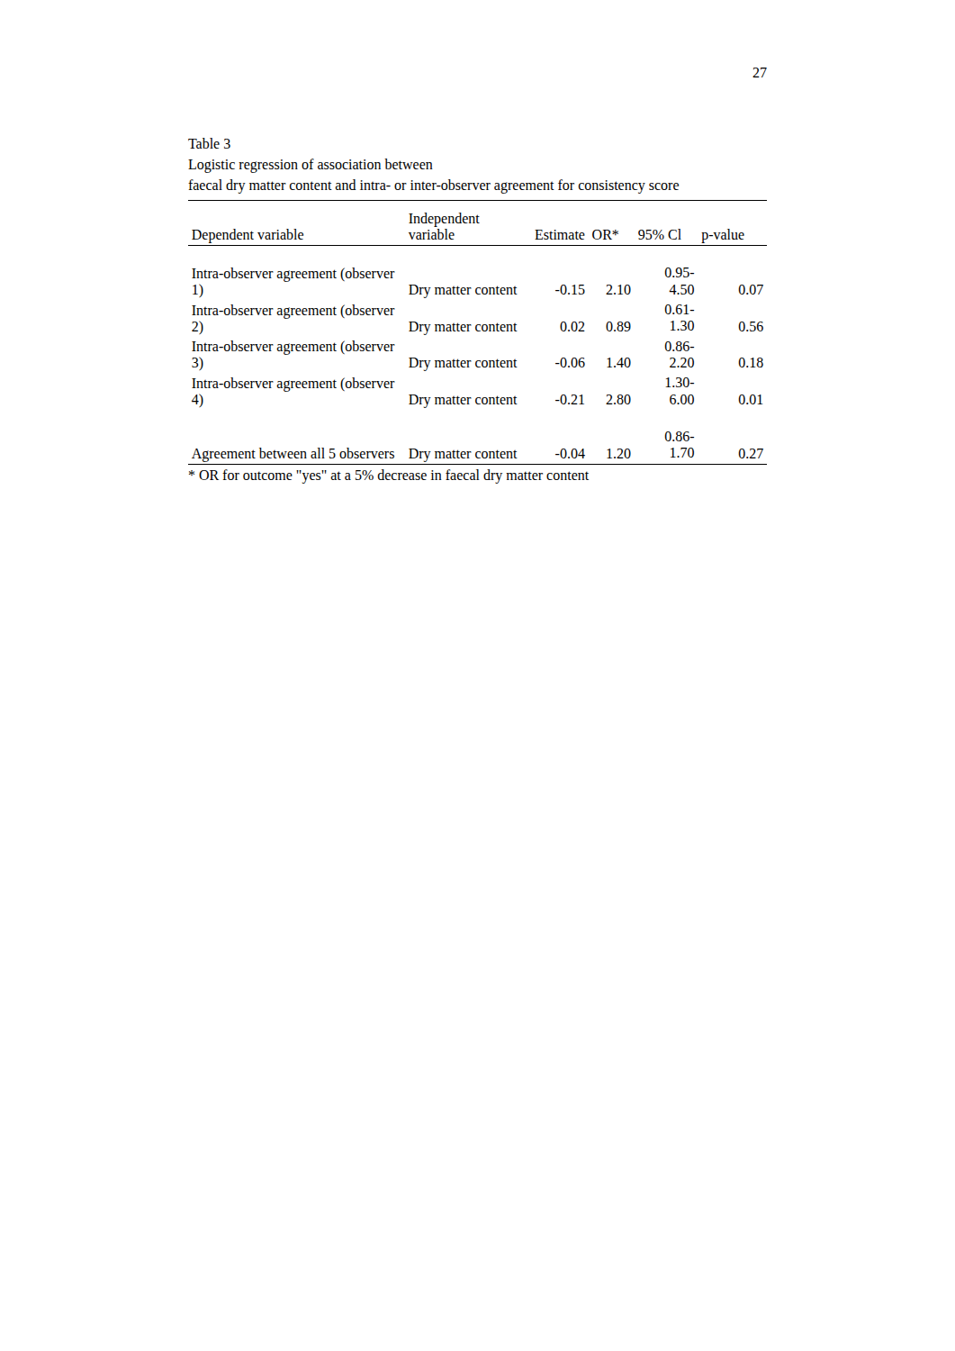27
Table 3
Logistic regression of association between
faecal dry matter content and intra- or inter-observer agreement for consistency score
| Dependent variable | Independent variable | Estimate | OR* | 95% Cl | p-value |
| --- | --- | --- | --- | --- | --- |
| Intra-observer agreement (observer 1) | Dry matter content | -0.15 | 2.10 | 0.95- 4.50 | 0.07 |
| Intra-observer agreement (observer 2) | Dry matter content | 0.02 | 0.89 | 0.61- 1.30 | 0.56 |
| Intra-observer agreement (observer 3) | Dry matter content | -0.06 | 1.40 | 0.86- 2.20 | 0.18 |
| Intra-observer agreement (observer 4) | Dry matter content | -0.21 | 2.80 | 1.30- 6.00 | 0.01 |
| Agreement between all 5 observers | Dry matter content | -0.04 | 1.20 | 0.86- 1.70 | 0.27 |
* OR for outcome "yes" at a 5% decrease in faecal dry matter content